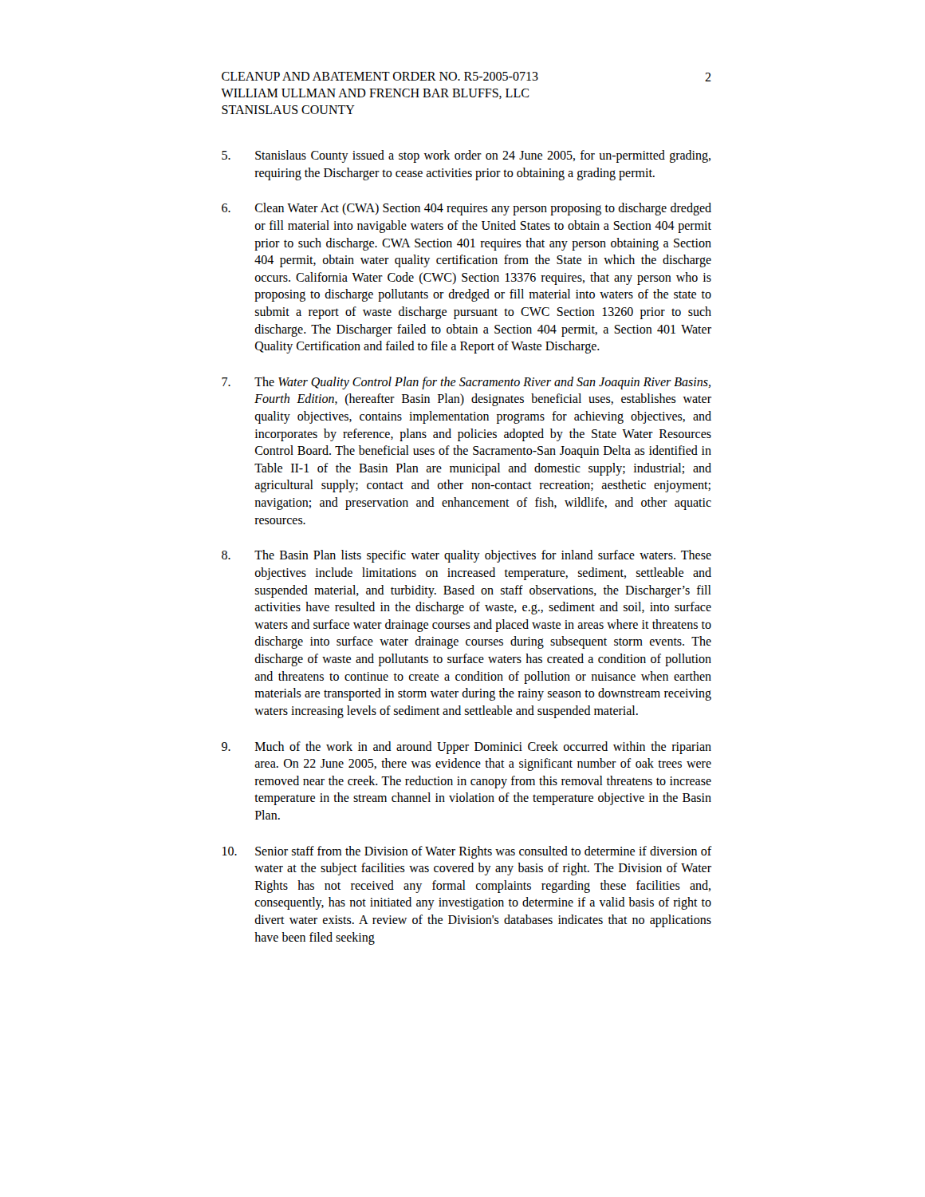2
Cleanup and Abatement Order No. R5-2005-0713
William Ullman and French Bar Bluffs, LLC
Stanislaus County
5. Stanislaus County issued a stop work order on 24 June 2005, for un-permitted grading, requiring the Discharger to cease activities prior to obtaining a grading permit.
6. Clean Water Act (CWA) Section 404 requires any person proposing to discharge dredged or fill material into navigable waters of the United States to obtain a Section 404 permit prior to such discharge. CWA Section 401 requires that any person obtaining a Section 404 permit, obtain water quality certification from the State in which the discharge occurs. California Water Code (CWC) Section 13376 requires, that any person who is proposing to discharge pollutants or dredged or fill material into waters of the state to submit a report of waste discharge pursuant to CWC Section 13260 prior to such discharge. The Discharger failed to obtain a Section 404 permit, a Section 401 Water Quality Certification and failed to file a Report of Waste Discharge.
7. The Water Quality Control Plan for the Sacramento River and San Joaquin River Basins, Fourth Edition, (hereafter Basin Plan) designates beneficial uses, establishes water quality objectives, contains implementation programs for achieving objectives, and incorporates by reference, plans and policies adopted by the State Water Resources Control Board. The beneficial uses of the Sacramento-San Joaquin Delta as identified in Table II-1 of the Basin Plan are municipal and domestic supply; industrial; and agricultural supply; contact and other non-contact recreation; aesthetic enjoyment; navigation; and preservation and enhancement of fish, wildlife, and other aquatic resources.
8. The Basin Plan lists specific water quality objectives for inland surface waters. These objectives include limitations on increased temperature, sediment, settleable and suspended material, and turbidity. Based on staff observations, the Discharger’s fill activities have resulted in the discharge of waste, e.g., sediment and soil, into surface waters and surface water drainage courses and placed waste in areas where it threatens to discharge into surface water drainage courses during subsequent storm events. The discharge of waste and pollutants to surface waters has created a condition of pollution and threatens to continue to create a condition of pollution or nuisance when earthen materials are transported in storm water during the rainy season to downstream receiving waters increasing levels of sediment and settleable and suspended material.
9. Much of the work in and around Upper Dominici Creek occurred within the riparian area. On 22 June 2005, there was evidence that a significant number of oak trees were removed near the creek. The reduction in canopy from this removal threatens to increase temperature in the stream channel in violation of the temperature objective in the Basin Plan.
10. Senior staff from the Division of Water Rights was consulted to determine if diversion of water at the subject facilities was covered by any basis of right. The Division of Water Rights has not received any formal complaints regarding these facilities and, consequently, has not initiated any investigation to determine if a valid basis of right to divert water exists. A review of the Division's databases indicates that no applications have been filed seeking